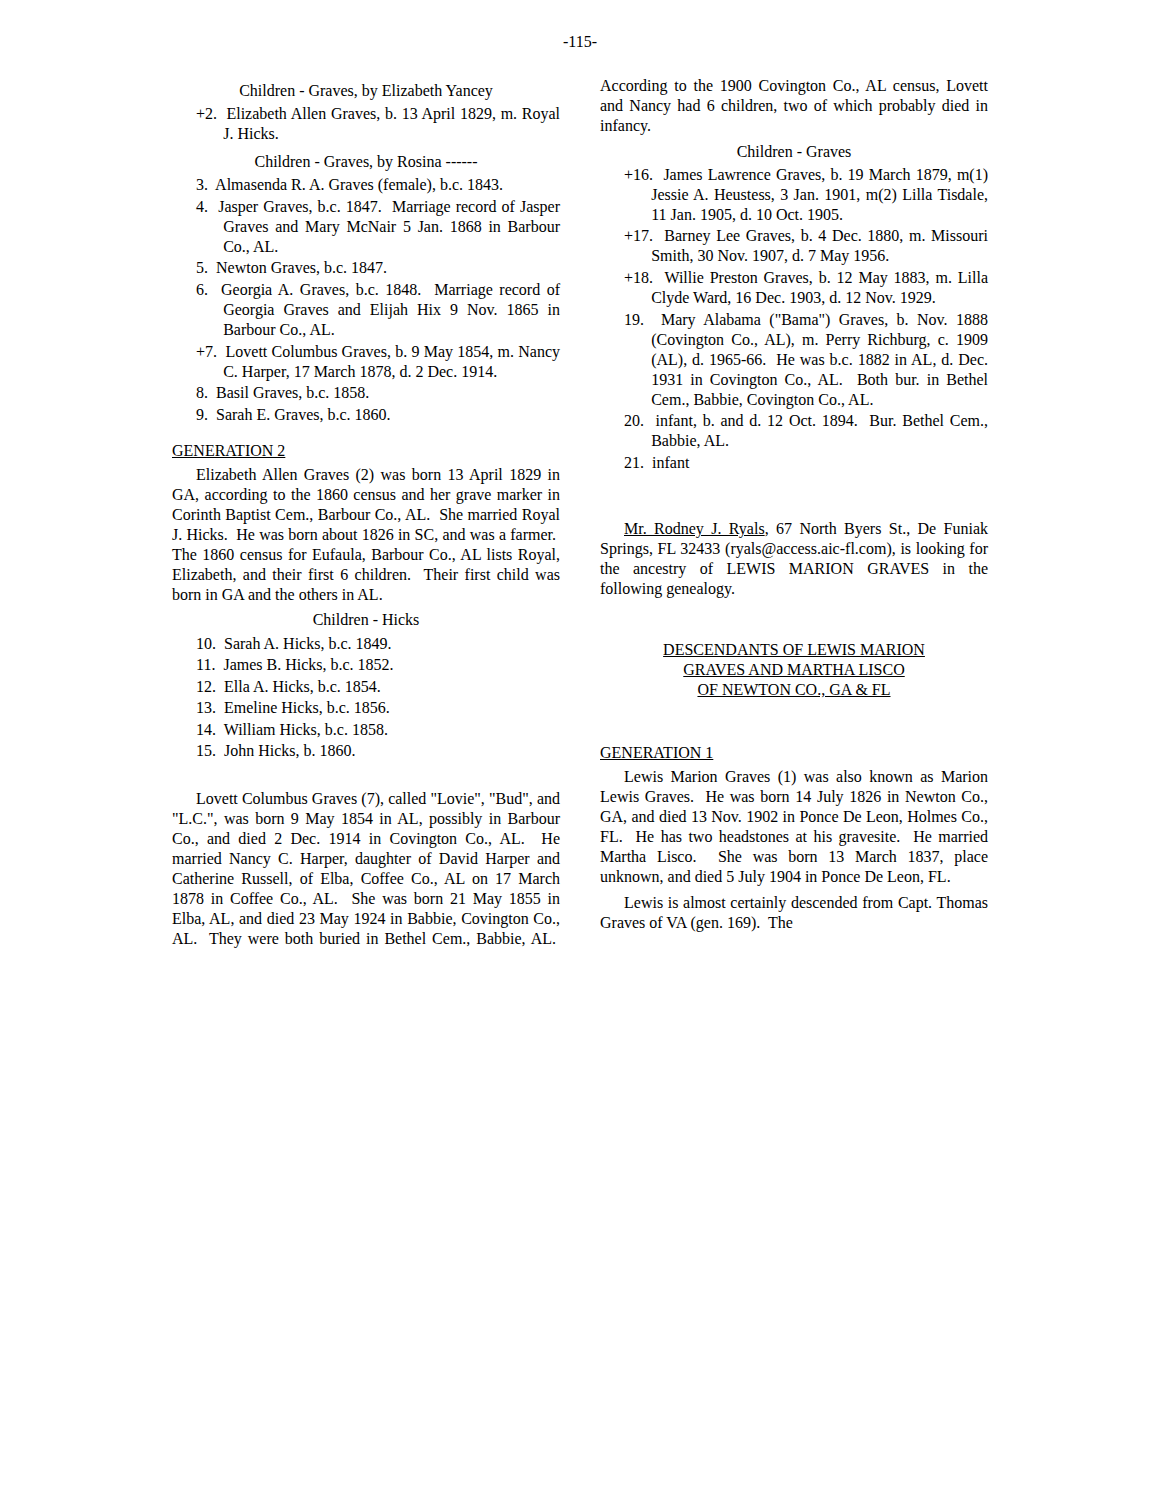-115-
Children - Graves, by Elizabeth Yancey
+2. Elizabeth Allen Graves, b. 13 April 1829, m. Royal J. Hicks.
Children - Graves, by Rosina ------
3. Almasenda R. A. Graves (female), b.c. 1843.
4. Jasper Graves, b.c. 1847. Marriage record of Jasper Graves and Mary McNair 5 Jan. 1868 in Barbour Co., AL.
5. Newton Graves, b.c. 1847.
6. Georgia A. Graves, b.c. 1848. Marriage record of Georgia Graves and Elijah Hix 9 Nov. 1865 in Barbour Co., AL.
+7. Lovett Columbus Graves, b. 9 May 1854, m. Nancy C. Harper, 17 March 1878, d. 2 Dec. 1914.
8. Basil Graves, b.c. 1858.
9. Sarah E. Graves, b.c. 1860.
GENERATION 2
Elizabeth Allen Graves (2) was born 13 April 1829 in GA, according to the 1860 census and her grave marker in Corinth Baptist Cem., Barbour Co., AL. She married Royal J. Hicks. He was born about 1826 in SC, and was a farmer. The 1860 census for Eufaula, Barbour Co., AL lists Royal, Elizabeth, and their first 6 children. Their first child was born in GA and the others in AL.
Children - Hicks
10. Sarah A. Hicks, b.c. 1849.
11. James B. Hicks, b.c. 1852.
12. Ella A. Hicks, b.c. 1854.
13. Emeline Hicks, b.c. 1856.
14. William Hicks, b.c. 1858.
15. John Hicks, b. 1860.
Lovett Columbus Graves (7), called "Lovie", "Bud", and "L.C.", was born 9 May 1854 in AL, possibly in Barbour Co., and died 2 Dec. 1914 in Covington Co., AL. He married Nancy C. Harper, daughter of David Harper and Catherine Russell, of Elba, Coffee Co., AL on 17 March 1878 in Coffee Co., AL. She was born 21 May 1855 in Elba, AL, and died 23 May 1924 in Babbie, Covington Co., AL. They were both buried in Bethel Cem., Babbie, AL. According to the 1900 Covington Co., AL census, Lovett and Nancy had 6 children, two of which probably died in infancy.
Children - Graves
+16. James Lawrence Graves, b. 19 March 1879, m(1) Jessie A. Heustess, 3 Jan. 1901, m(2) Lilla Tisdale, 11 Jan. 1905, d. 10 Oct. 1905.
+17. Barney Lee Graves, b. 4 Dec. 1880, m. Missouri Smith, 30 Nov. 1907, d. 7 May 1956.
+18. Willie Preston Graves, b. 12 May 1883, m. Lilla Clyde Ward, 16 Dec. 1903, d. 12 Nov. 1929.
19. Mary Alabama ("Bama") Graves, b. Nov. 1888 (Covington Co., AL), m. Perry Richburg, c. 1909 (AL), d. 1965-66. He was b.c. 1882 in AL, d. Dec. 1931 in Covington Co., AL. Both bur. in Bethel Cem., Babbie, Covington Co., AL.
20. infant, b. and d. 12 Oct. 1894. Bur. Bethel Cem., Babbie, AL.
21. infant
Mr. Rodney J. Ryals, 67 North Byers St., De Funiak Springs, FL 32433 (ryals@access.aic-fl.com), is looking for the ancestry of LEWIS MARION GRAVES in the following genealogy.
DESCENDANTS OF LEWIS MARION
GRAVES AND MARTHA LISCO
OF NEWTON CO., GA & FL
GENERATION 1
Lewis Marion Graves (1) was also known as Marion Lewis Graves. He was born 14 July 1826 in Newton Co., GA, and died 13 Nov. 1902 in Ponce De Leon, Holmes Co., FL. He has two headstones at his gravesite. He married Martha Lisco. She was born 13 March 1837, place unknown, and died 5 July 1904 in Ponce De Leon, FL.
Lewis is almost certainly descended from Capt. Thomas Graves of VA (gen. 169). The